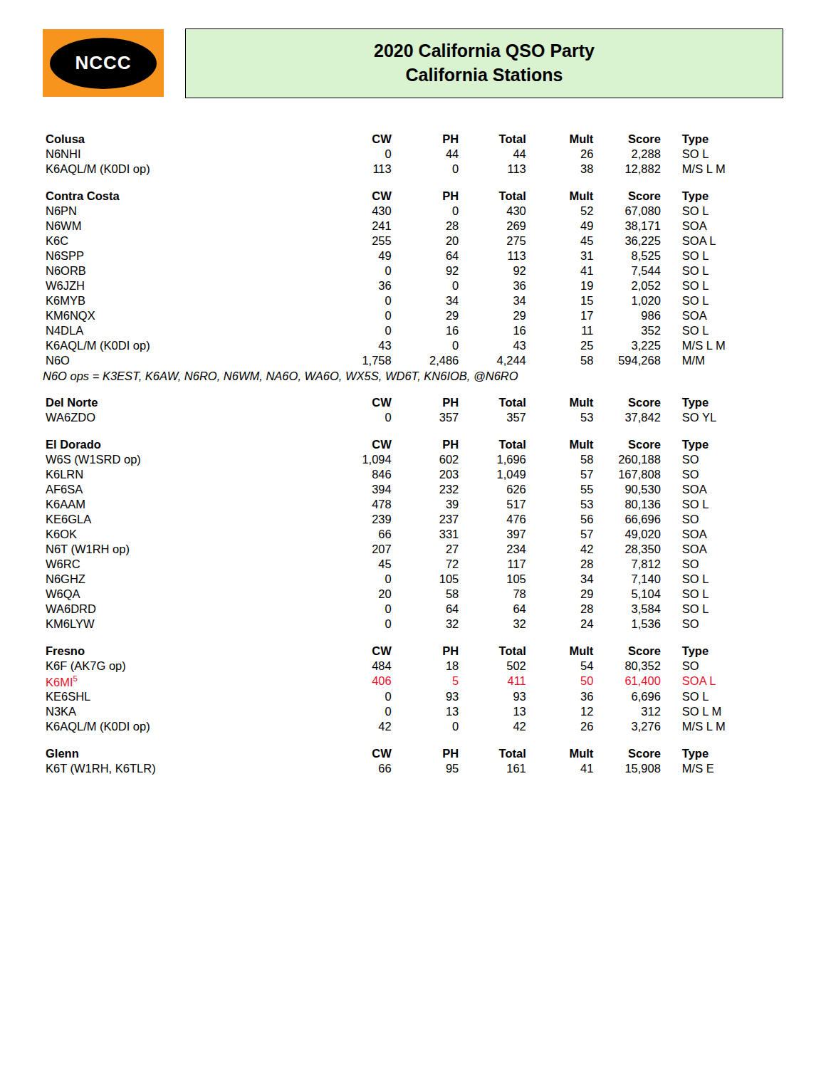NCCC
2020 California QSO Party
California Stations
| Colusa | CW | PH | Total | Mult | Score | Type |
| N6NHI | 0 | 44 | 44 | 26 | 2,288 | SO L |
| K6AQL/M (K0DI op) | 113 | 0 | 113 | 38 | 12,882 | M/S L M |
| Contra Costa | CW | PH | Total | Mult | Score | Type |
| N6PN | 430 | 0 | 430 | 52 | 67,080 | SO L |
| N6WM | 241 | 28 | 269 | 49 | 38,171 | SOA |
| K6C | 255 | 20 | 275 | 45 | 36,225 | SOA L |
| N6SPP | 49 | 64 | 113 | 31 | 8,525 | SO L |
| N6ORB | 0 | 92 | 92 | 41 | 7,544 | SO L |
| W6JZH | 36 | 0 | 36 | 19 | 2,052 | SO L |
| K6MYB | 0 | 34 | 34 | 15 | 1,020 | SO L |
| KM6NQX | 0 | 29 | 29 | 17 | 986 | SOA |
| N4DLA | 0 | 16 | 16 | 11 | 352 | SO L |
| K6AQL/M (K0DI op) | 43 | 0 | 43 | 25 | 3,225 | M/S L M |
| N6O | 1,758 | 2,486 | 4,244 | 58 | 594,268 | M/M |
N6O ops = K3EST, K6AW, N6RO, N6WM, NA6O, WA6O, WX5S, WD6T, KN6IOB, @N6RO
| Del Norte | CW | PH | Total | Mult | Score | Type |
| WA6ZDO | 0 | 357 | 357 | 53 | 37,842 | SO YL |
| El Dorado | CW | PH | Total | Mult | Score | Type |
| W6S (W1SRD op) | 1,094 | 602 | 1,696 | 58 | 260,188 | SO |
| K6LRN | 846 | 203 | 1,049 | 57 | 167,808 | SO |
| AF6SA | 394 | 232 | 626 | 55 | 90,530 | SOA |
| K6AAM | 478 | 39 | 517 | 53 | 80,136 | SO L |
| KE6GLA | 239 | 237 | 476 | 56 | 66,696 | SO |
| K6OK | 66 | 331 | 397 | 57 | 49,020 | SOA |
| N6T (W1RH op) | 207 | 27 | 234 | 42 | 28,350 | SOA |
| W6RC | 45 | 72 | 117 | 28 | 7,812 | SO |
| N6GHZ | 0 | 105 | 105 | 34 | 7,140 | SO L |
| W6QA | 20 | 58 | 78 | 29 | 5,104 | SO L |
| WA6DRD | 0 | 64 | 64 | 28 | 3,584 | SO L |
| KM6LYW | 0 | 32 | 32 | 24 | 1,536 | SO |
| Fresno | CW | PH | Total | Mult | Score | Type |
| K6F (AK7G op) | 484 | 18 | 502 | 54 | 80,352 | SO |
| K6MI 5 | 406 | 5 | 411 | 50 | 61,400 | SOA L |
| KE6SHL | 0 | 93 | 93 | 36 | 6,696 | SO L |
| N3KA | 0 | 13 | 13 | 12 | 312 | SO L M |
| K6AQL/M (K0DI op) | 42 | 0 | 42 | 26 | 3,276 | M/S L M |
| Glenn | CW | PH | Total | Mult | Score | Type |
| K6T (W1RH, K6TLR) | 66 | 95 | 161 | 41 | 15,908 | M/S E |